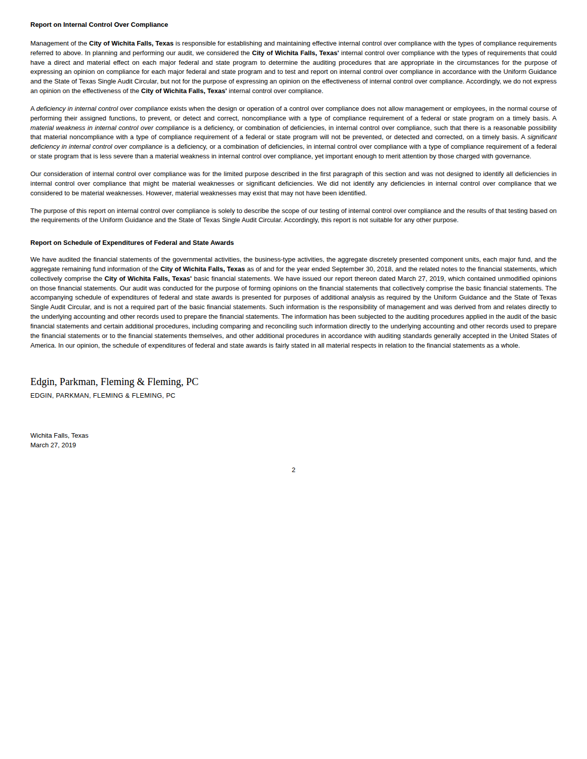Report on Internal Control Over Compliance
Management of the City of Wichita Falls, Texas is responsible for establishing and maintaining effective internal control over compliance with the types of compliance requirements referred to above. In planning and performing our audit, we considered the City of Wichita Falls, Texas' internal control over compliance with the types of requirements that could have a direct and material effect on each major federal and state program to determine the auditing procedures that are appropriate in the circumstances for the purpose of expressing an opinion on compliance for each major federal and state program and to test and report on internal control over compliance in accordance with the Uniform Guidance and the State of Texas Single Audit Circular, but not for the purpose of expressing an opinion on the effectiveness of internal control over compliance. Accordingly, we do not express an opinion on the effectiveness of the City of Wichita Falls, Texas' internal control over compliance.
A deficiency in internal control over compliance exists when the design or operation of a control over compliance does not allow management or employees, in the normal course of performing their assigned functions, to prevent, or detect and correct, noncompliance with a type of compliance requirement of a federal or state program on a timely basis. A material weakness in internal control over compliance is a deficiency, or combination of deficiencies, in internal control over compliance, such that there is a reasonable possibility that material noncompliance with a type of compliance requirement of a federal or state program will not be prevented, or detected and corrected, on a timely basis. A significant deficiency in internal control over compliance is a deficiency, or a combination of deficiencies, in internal control over compliance with a type of compliance requirement of a federal or state program that is less severe than a material weakness in internal control over compliance, yet important enough to merit attention by those charged with governance.
Our consideration of internal control over compliance was for the limited purpose described in the first paragraph of this section and was not designed to identify all deficiencies in internal control over compliance that might be material weaknesses or significant deficiencies. We did not identify any deficiencies in internal control over compliance that we considered to be material weaknesses. However, material weaknesses may exist that may not have been identified.
The purpose of this report on internal control over compliance is solely to describe the scope of our testing of internal control over compliance and the results of that testing based on the requirements of the Uniform Guidance and the State of Texas Single Audit Circular. Accordingly, this report is not suitable for any other purpose.
Report on Schedule of Expenditures of Federal and State Awards
We have audited the financial statements of the governmental activities, the business-type activities, the aggregate discretely presented component units, each major fund, and the aggregate remaining fund information of the City of Wichita Falls, Texas as of and for the year ended September 30, 2018, and the related notes to the financial statements, which collectively comprise the City of Wichita Falls, Texas' basic financial statements. We have issued our report thereon dated March 27, 2019, which contained unmodified opinions on those financial statements. Our audit was conducted for the purpose of forming opinions on the financial statements that collectively comprise the basic financial statements. The accompanying schedule of expenditures of federal and state awards is presented for purposes of additional analysis as required by the Uniform Guidance and the State of Texas Single Audit Circular, and is not a required part of the basic financial statements. Such information is the responsibility of management and was derived from and relates directly to the underlying accounting and other records used to prepare the financial statements. The information has been subjected to the auditing procedures applied in the audit of the basic financial statements and certain additional procedures, including comparing and reconciling such information directly to the underlying accounting and other records used to prepare the financial statements or to the financial statements themselves, and other additional procedures in accordance with auditing standards generally accepted in the United States of America. In our opinion, the schedule of expenditures of federal and state awards is fairly stated in all material respects in relation to the financial statements as a whole.
Edgin, Parkman, Fleming & Fleming, PC
EDGIN, PARKMAN, FLEMING & FLEMING, PC
Wichita Falls, Texas
March 27, 2019
2